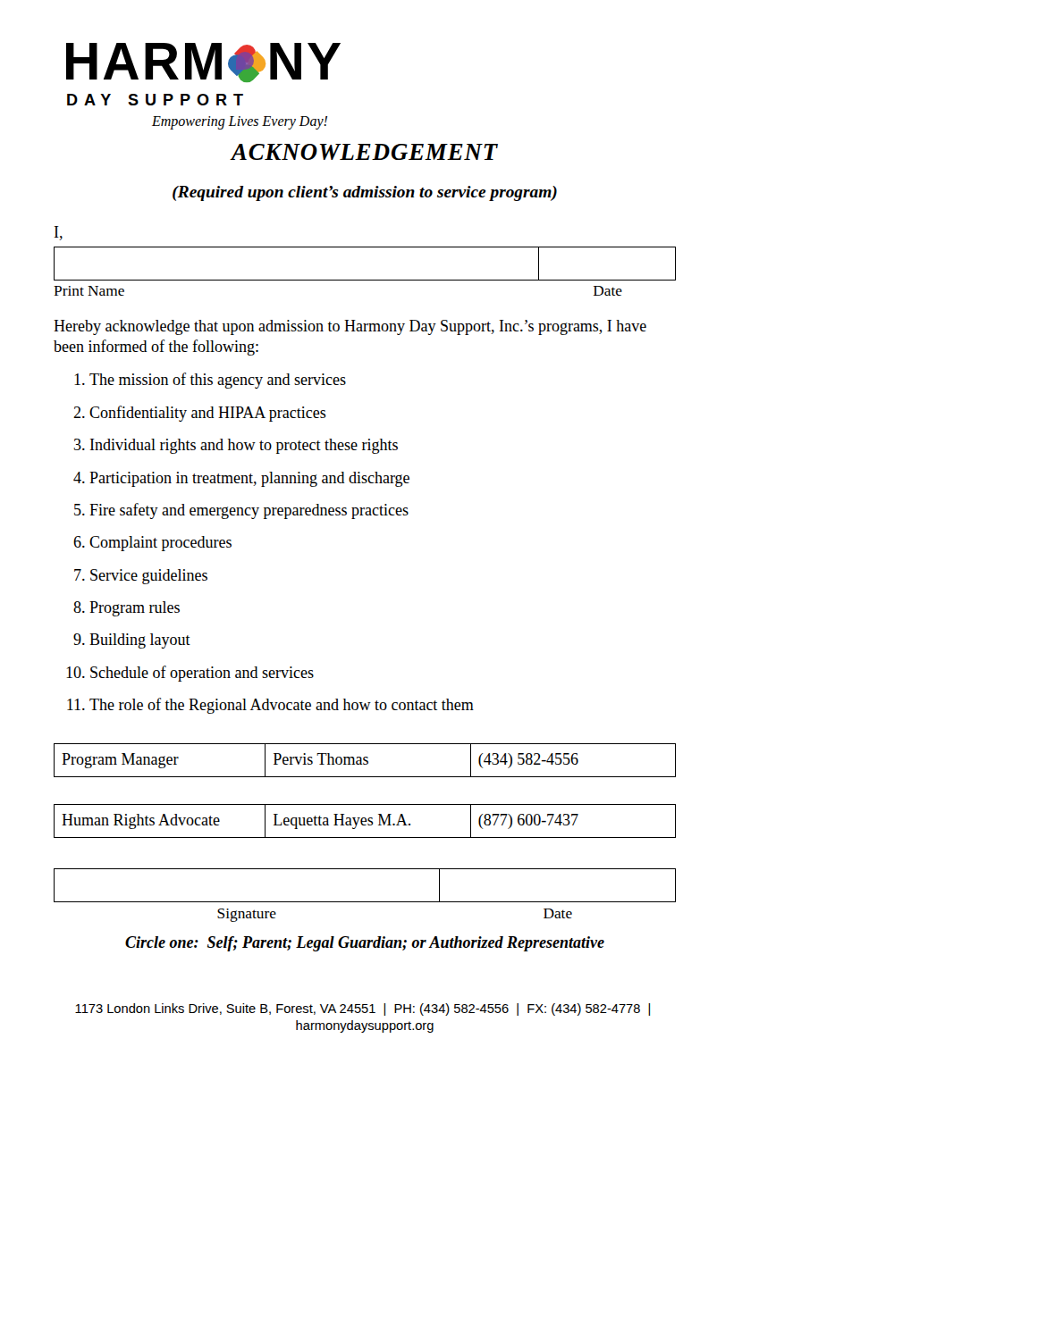HARM NY
DAY SUPPORT
Empowering Lives Every Day!
ACKNOWLEDGEMENT
(Required upon client’s admission to service program)
I,
Print Name Date
Hereby acknowledge that upon admission to Harmony Day Support, Inc.’s programs, I have been informed of the following:
The mission of this agency and services
Confidentiality and HIPAA practices
Individual rights and how to protect these rights
Participation in treatment, planning and discharge
Fire safety and emergency preparedness practices
Complaint procedures
Service guidelines
Program rules
Building layout
Schedule of operation and services
The role of the Regional Advocate and how to contact them
| Program Manager | Pervis Thomas | (434) 582-4556 |
| Human Rights Advocate | Lequetta Hayes M.A. | (877) 600-7437 |
Signature
Date
Circle one: Self; Parent; Legal Guardian; or Authorized Representative
1173 London Links Drive, Suite B, Forest, VA 24551 | PH: (434) 582-4556 | FX: (434) 582-4778 | harmonydaysupport.org